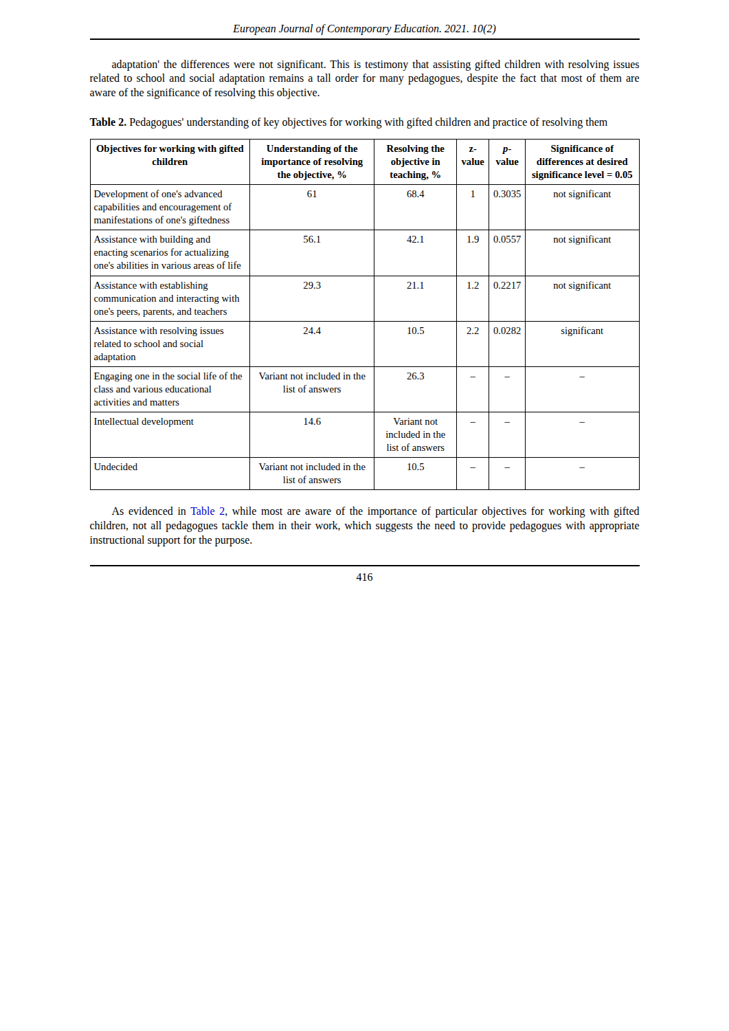European Journal of Contemporary Education. 2021. 10(2)
adaptation' the differences were not significant. This is testimony that assisting gifted children with resolving issues related to school and social adaptation remains a tall order for many pedagogues, despite the fact that most of them are aware of the significance of resolving this objective.
Table 2. Pedagogues' understanding of key objectives for working with gifted children and practice of resolving them
| Objectives for working with gifted children | Understanding of the importance of resolving the objective, % | Resolving the objective in teaching, % | z-value | p -value | Significance of differences at desired significance level = 0.05 |
| --- | --- | --- | --- | --- | --- |
| Development of one's advanced capabilities and encouragement of manifestations of one's giftedness | 61 | 68.4 | 1 | 0.3035 | not significant |
| Assistance with building and enacting scenarios for actualizing one's abilities in various areas of life | 56.1 | 42.1 | 1.9 | 0.0557 | not significant |
| Assistance with establishing communication and interacting with one's peers, parents, and teachers | 29.3 | 21.1 | 1.2 | 0.2217 | not significant |
| Assistance with resolving issues related to school and social adaptation | 24.4 | 10.5 | 2.2 | 0.0282 | significant |
| Engaging one in the social life of the class and various educational activities and matters | Variant not included in the list of answers | 26.3 | – | – | – |
| Intellectual development | 14.6 | Variant not included in the list of answers | – | – | – |
| Undecided | Variant not included in the list of answers | 10.5 | – | – | – |
As evidenced in Table 2, while most are aware of the importance of particular objectives for working with gifted children, not all pedagogues tackle them in their work, which suggests the need to provide pedagogues with appropriate instructional support for the purpose.
416